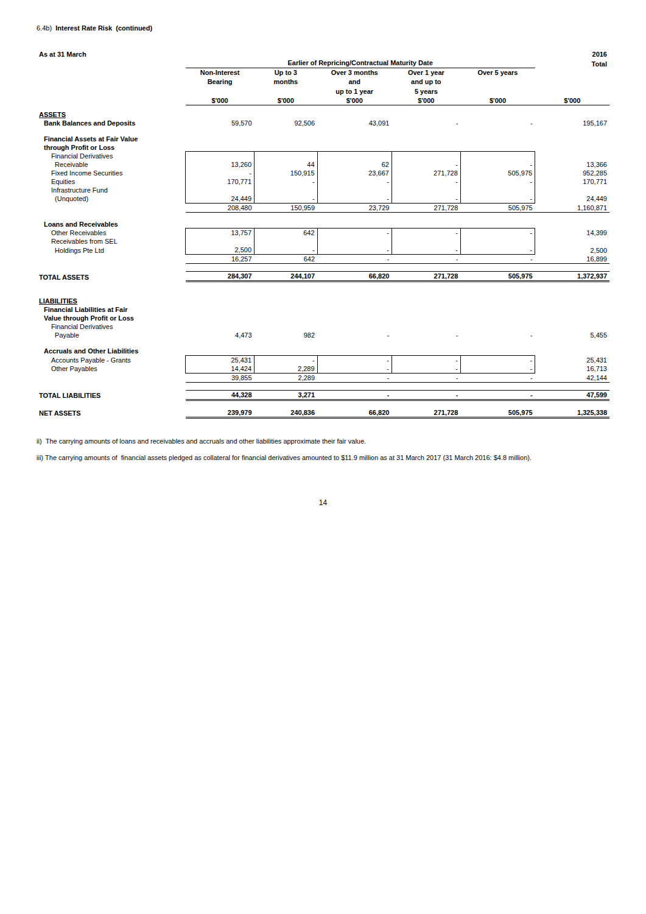6.4b) Interest Rate Risk (continued)
| As at 31 March | | | | | | 2016 |
| | Earlier of Repricing/Contractual Maturity Date | Total |
| | Non-Interest | Up to 3 | Over 3 months | Over 1 year | Over 5 years | |
| | Bearing | months | and | and up to | | |
| | | | up to 1 year | 5 years | | |
| | $'000 | $'000 | $'000 | $'000 | $'000 | $'000 |
| ASSETS | | | | | | |
| Bank Balances and Deposits | 59,570 | 92,506 | 43,091 | - | - | 195,167 |
| Financial Assets at Fair Value | | | | | | |
| through Profit or Loss | | | | | | |
| Financial Derivatives | | | | | | |
| Receivable | 13,260 | 44 | 62 | - | - | 13,366 |
| Fixed Income Securities | - | 150,915 | 23,667 | 271,728 | 505,975 | 952,285 |
| Equities | 170,771 | - | - | - | - | 170,771 |
| Infrastructure Fund | | | | | | |
| (Unquoted) | 24,449 | - | - | - | - | 24,449 |
| | 208,480 | 150,959 | 23,729 | 271,728 | 505,975 | 1,160,871 |
| Loans and Receivables | | | | | | |
| Other Receivables | 13,757 | 642 | - | - | - | 14,399 |
| Receivables from SEL | | | | | | |
| Holdings Pte Ltd | 2,500 | - | - | - | - | 2,500 |
| | 16,257 | 642 | - | - | - | 16,899 |
| TOTAL ASSETS | 284,307 | 244,107 | 66,820 | 271,728 | 505,975 | 1,372,937 |
| LIABILITIES | | | | | | |
| Financial Liabilities at Fair | | | | | | |
| Value through Profit or Loss | | | | | | |
| Financial Derivatives | | | | | | |
| Payable | 4,473 | 982 | - | - | - | 5,455 |
| Accruals and Other Liabilities | | | | | | |
| Accounts Payable - Grants | 25,431 | - | - | - | - | 25,431 |
| Other Payables | 14,424 | 2,289 | - | - | - | 16,713 |
| | 39,855 | 2,289 | - | - | - | 42,144 |
| TOTAL LIABILITIES | 44,328 | 3,271 | - | - | - | 47,599 |
| NET ASSETS | 239,979 | 240,836 | 66,820 | 271,728 | 505,975 | 1,325,338 |
ii) The carrying amounts of loans and receivables and accruals and other liabilities approximate their fair value.
iii) The carrying amounts of financial assets pledged as collateral for financial derivatives amounted to $11.9 million as at 31 March 2017 (31 March 2016: $4.8 million).
14